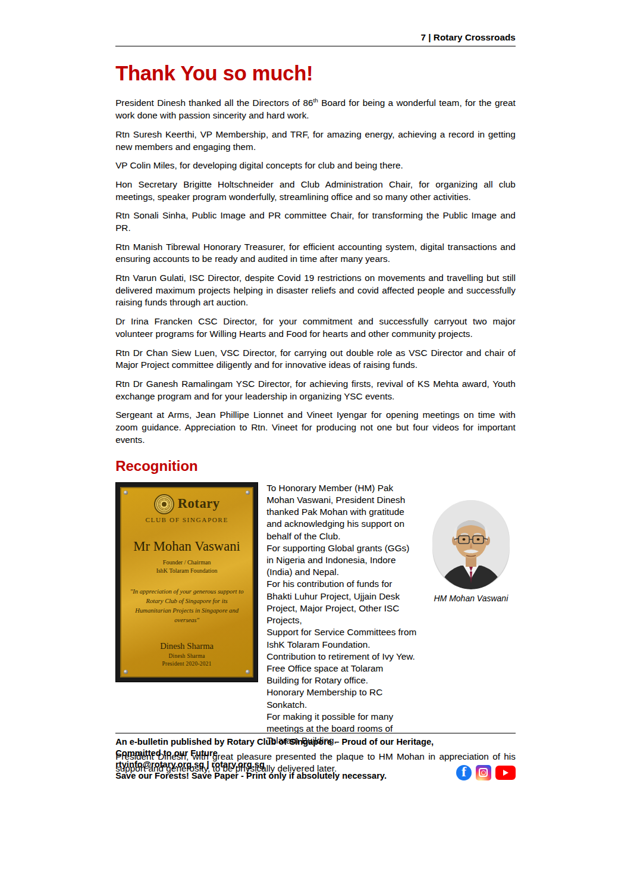7 | Rotary Crossroads
Thank You so much!
President Dinesh thanked all the Directors of 86th Board for being a wonderful team, for the great work done with passion sincerity and hard work.
Rtn Suresh Keerthi, VP Membership, and TRF, for amazing energy, achieving a record in getting new members and engaging them.
VP Colin Miles, for developing digital concepts for club and being there.
Hon Secretary Brigitte Holtschneider and Club Administration Chair, for organizing all club meetings, speaker program wonderfully, streamlining office and so many other activities.
Rtn Sonali Sinha, Public Image and PR committee Chair, for transforming the Public Image and PR.
Rtn Manish Tibrewal Honorary Treasurer, for efficient accounting system, digital transactions and ensuring accounts to be ready and audited in time after many years.
Rtn Varun Gulati, ISC Director, despite Covid 19 restrictions on movements and travelling but still delivered maximum projects helping in disaster reliefs and covid affected people and successfully raising funds through art auction.
Dr Irina Francken CSC Director, for your commitment and successfully carryout two major volunteer programs for Willing Hearts and Food for hearts and other community projects.
Rtn Dr Chan Siew Luen, VSC Director, for carrying out double role as VSC Director and chair of Major Project committee diligently and for innovative ideas of raising funds.
Rtn Dr Ganesh Ramalingam YSC Director, for achieving firsts, revival of KS Mehta award, Youth exchange program and for your leadership in organizing YSC events.
Sergeant at Arms, Jean Phillipe Lionnet and Vineet Iyengar for opening meetings on time with zoom guidance. Appreciation to Rtn. Vineet for producing not one but four videos for important events.
Recognition
Rotary
CLUB OF SINGAPORE
Mr Mohan Vaswani
Founder / Chairman
IshK Tolaram Foundation
"In appreciation of your generous support to Rotary Club of Singapore for its Humanitarian Projects in Singapore and overseas"
Dinesh Sharma
Dinesh Sharma
President 2020-2021
To Honorary Member (HM) Pak Mohan Vaswani, President Dinesh thanked Pak Mohan with gratitude and acknowledging his support on behalf of the Club.
For supporting Global grants (GGs) in Nigeria and Indonesia, Indore (India) and Nepal.
For his contribution of funds for Bhakti Luhur Project, Ujjain Desk Project, Major Project, Other ISC Projects,
Support for Service Committees from IshK Tolaram Foundation. Contribution to retirement of Ivy Yew.
Free Office space at Tolaram Building for Rotary office.
Honorary Membership to RC Sonkatch.
For making it possible for many meetings at the board rooms of Tolaram Building.
HM Mohan Vaswani
President Dinesh, with great pleasure presented the plaque to HM Mohan in appreciation of his support and generosity, to be physically delivered later.
An e-bulletin published by Rotary Club of Singapore – Proud of our Heritage, Committed to our Future
rtyinfo@rotary.org.sg | rotary.org.sg
Save our Forests! Save Paper - Print only if absolutely necessary.
f